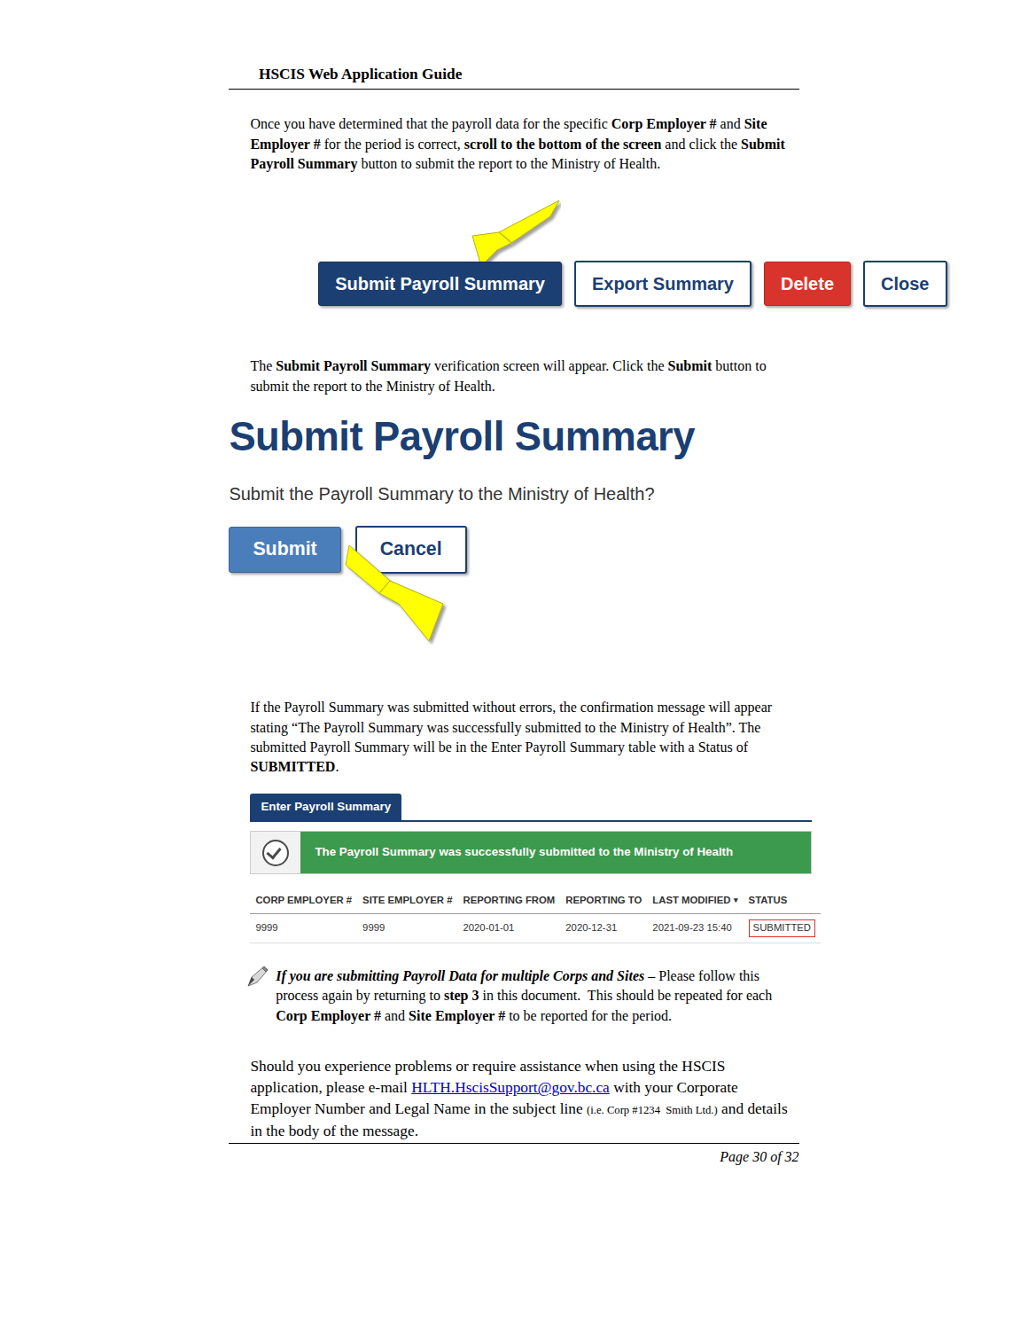HSCIS Web Application Guide
Once you have determined that the payroll data for the specific Corp Employer # and Site Employer # for the period is correct, scroll to the bottom of the screen and click the Submit Payroll Summary button to submit the report to the Ministry of Health.
Submit Payroll Summary Export Summary Delete Close
The Submit Payroll Summary verification screen will appear. Click the Submit button to submit the report to the Ministry of Health.
Submit Payroll Summary
Submit the Payroll Summary to the Ministry of Health?
Submit Cancel
If the Payroll Summary was submitted without errors, the confirmation message will appear stating “The Payroll Summary was successfully submitted to the Ministry of Health”. The submitted Payroll Summary will be in the Enter Payroll Summary table with a Status of SUBMITTED.
Enter Payroll Summary
The Payroll Summary was successfully submitted to the Ministry of Health
| CORP EMPLOYER # | SITE EMPLOYER # | REPORTING FROM | REPORTING TO | LAST MODIFIED ▾ | STATUS |
| --- | --- | --- | --- | --- | --- |
| 9999 | 9999 | 2020-01-01 | 2020-12-31 | 2021-09-23 15:40 | SUBMITTED |
If you are submitting Payroll Data for multiple Corps and Sites – Please follow this process again by returning to step 3 in this document. This should be repeated for each Corp Employer # and Site Employer # to be reported for the period.
Should you experience problems or require assistance when using the HSCIS application, please e-mail HLTH.HscisSupport@gov.bc.ca with your Corporate Employer Number and Legal Name in the subject line (i.e. Corp #1234 Smith Ltd.) and details in the body of the message.
Page 30 of 32